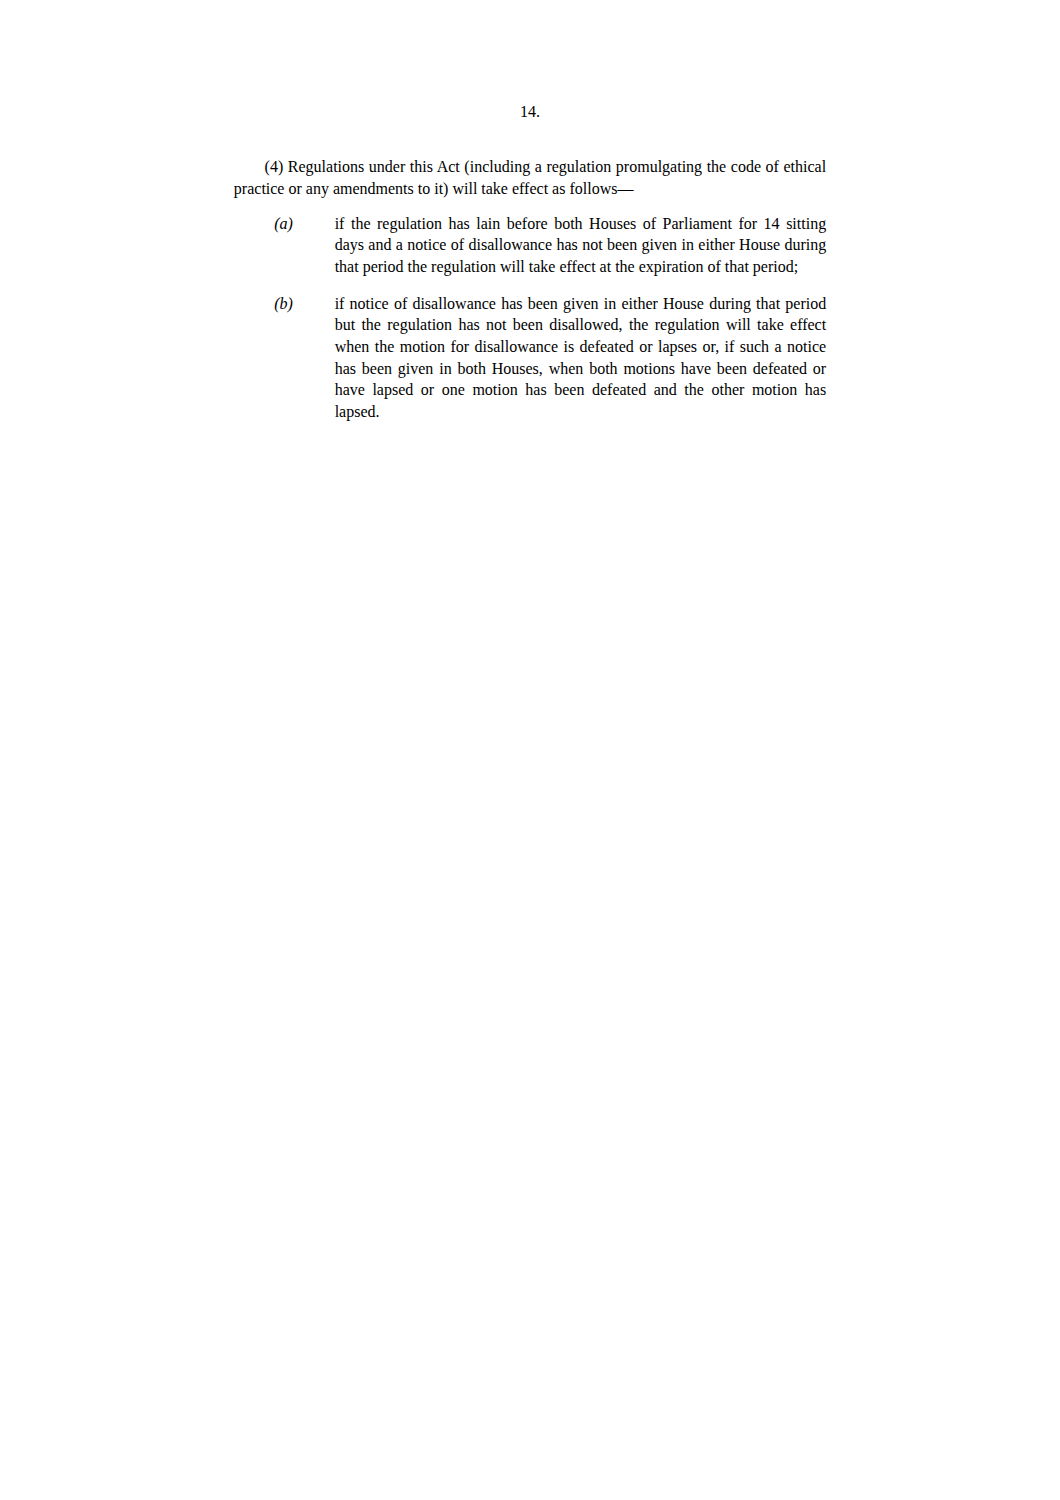14.
(4) Regulations under this Act (including a regulation promulgating the code of ethical practice or any amendments to it) will take effect as follows—
(a) if the regulation has lain before both Houses of Parliament for 14 sitting days and a notice of disallowance has not been given in either House during that period the regulation will take effect at the expiration of that period;
(b) if notice of disallowance has been given in either House during that period but the regulation has not been disallowed, the regulation will take effect when the motion for disallowance is defeated or lapses or, if such a notice has been given in both Houses, when both motions have been defeated or have lapsed or one motion has been defeated and the other motion has lapsed.